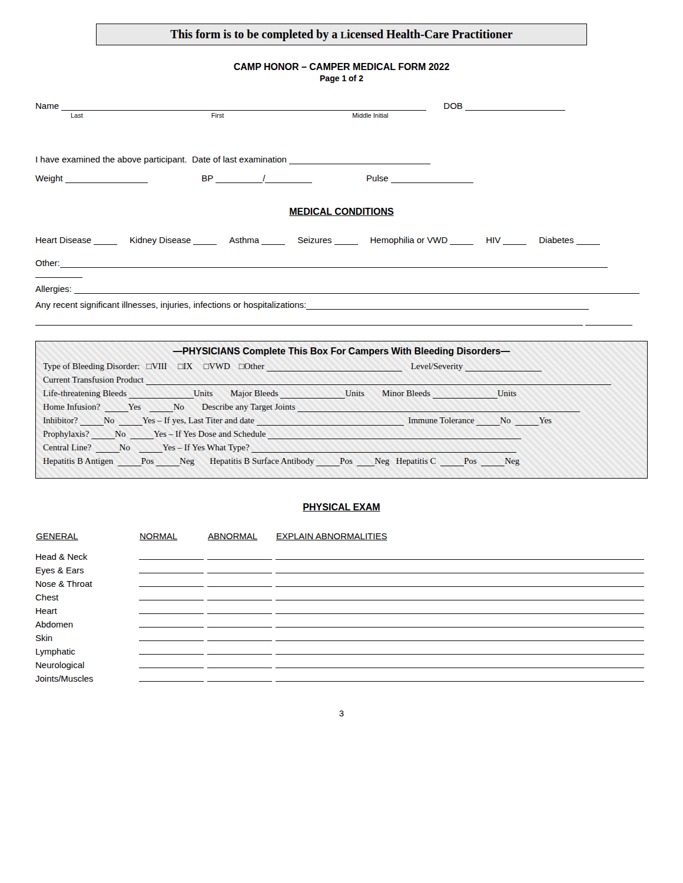This form is to be completed by a Licensed Health-Care Practitioner
CAMP HONOR – CAMPER MEDICAL FORM 2022
Page 1 of 2
Name DOB
Last First Middle Initial
I have examined the above participant. Date of last examination
Weight BP / Pulse
MEDICAL CONDITIONS
Heart Disease Kidney Disease Asthma Seizures Hemophilia or VWD HIV Diabetes
Other:
Allergies:
Any recent significant illnesses, injuries, infections or hospitalizations:
—PHYSICIANS Complete This Box For Campers With Bleeding Disorders—
Type of Bleeding Disorder: □VIII □IX □VWD □Other Level/Severity
Current Transfusion Product
Life-threatening Bleeds Units Major Bleeds Units Minor Bleeds Units
Home Infusion? Yes No Describe any Target Joints
Inhibitor? No Yes – If yes, Last Titer and date Immune Tolerance No Yes
Prophylaxis? No Yes – If Yes Dose and Schedule
Central Line? No Yes – If Yes What Type?
Hepatitis B Antigen Pos Neg Hepatitis B Surface Antibody Pos Neg Hepatitis C Pos Neg
PHYSICAL EXAM
| GENERAL | NORMAL | ABNORMAL | EXPLAIN ABNORMALITIES |
| --- | --- | --- | --- |
| Head & Neck | | | |
| Eyes & Ears | | | |
| Nose & Throat | | | |
| Chest | | | |
| Heart | | | |
| Abdomen | | | |
| Skin | | | |
| Lymphatic | | | |
| Neurological | | | |
| Joints/Muscles | | | |
3